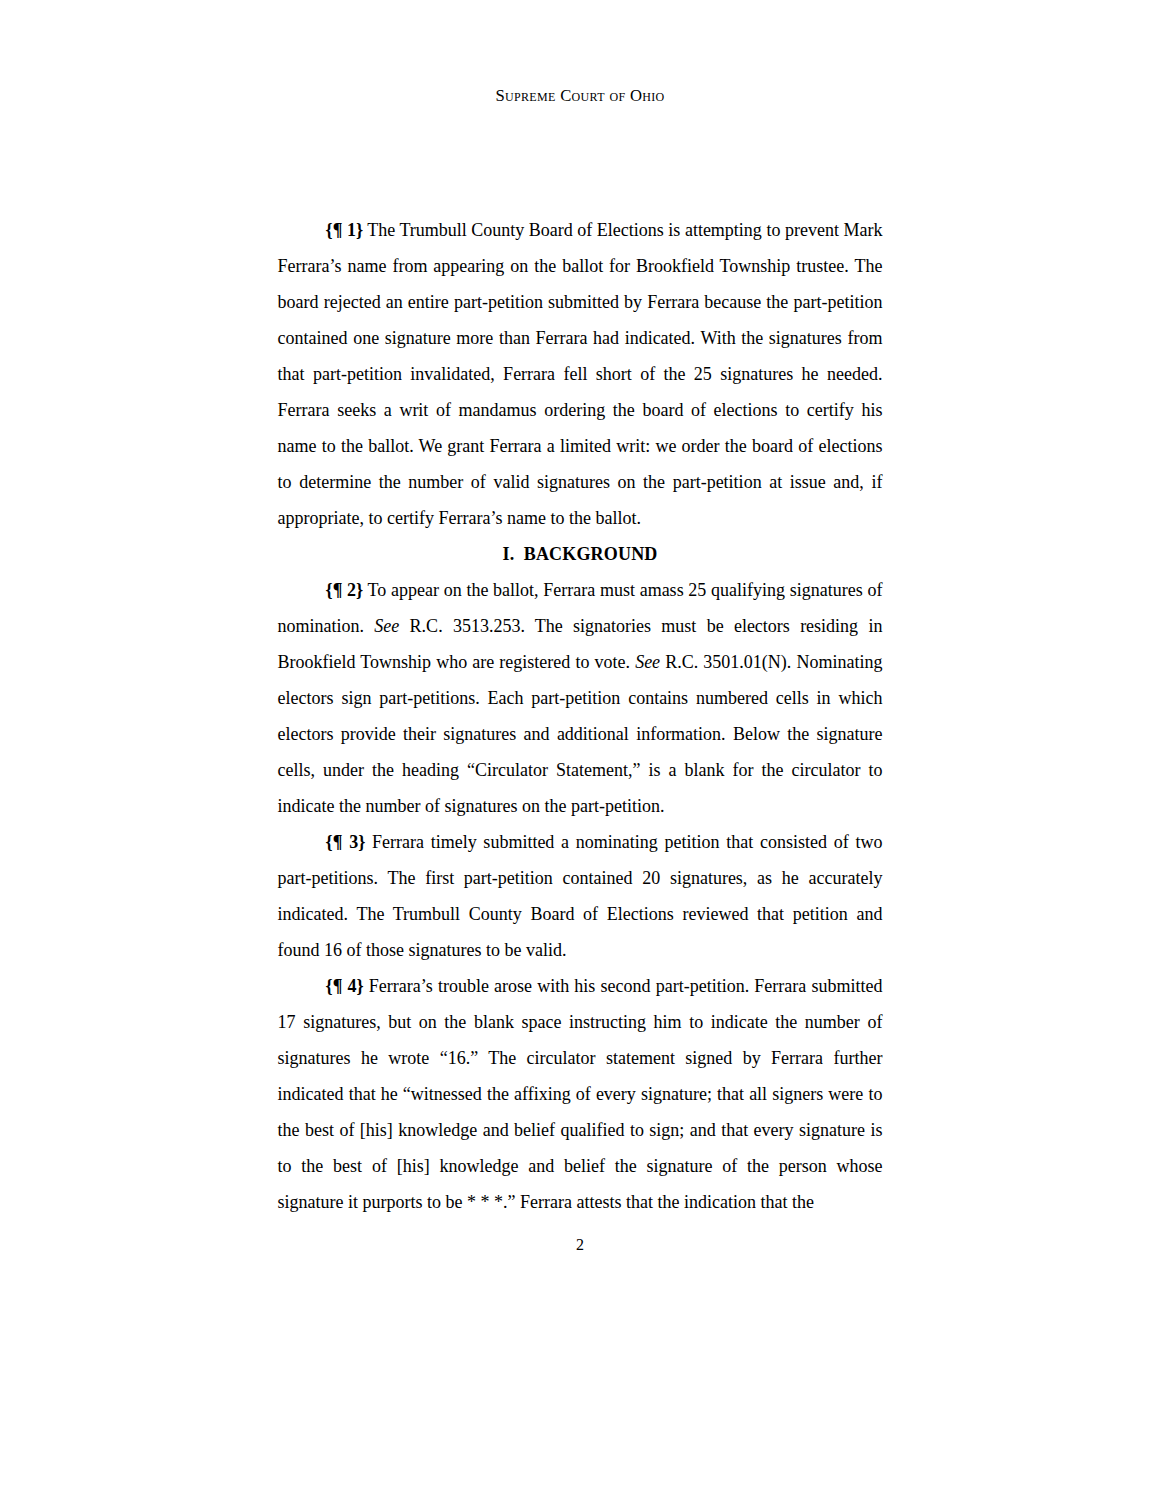Supreme Court of Ohio
{¶ 1} The Trumbull County Board of Elections is attempting to prevent Mark Ferrara’s name from appearing on the ballot for Brookfield Township trustee. The board rejected an entire part-petition submitted by Ferrara because the part-petition contained one signature more than Ferrara had indicated. With the signatures from that part-petition invalidated, Ferrara fell short of the 25 signatures he needed. Ferrara seeks a writ of mandamus ordering the board of elections to certify his name to the ballot. We grant Ferrara a limited writ: we order the board of elections to determine the number of valid signatures on the part-petition at issue and, if appropriate, to certify Ferrara’s name to the ballot.
I. BACKGROUND
{¶ 2} To appear on the ballot, Ferrara must amass 25 qualifying signatures of nomination. See R.C. 3513.253. The signatories must be electors residing in Brookfield Township who are registered to vote. See R.C. 3501.01(N). Nominating electors sign part-petitions. Each part-petition contains numbered cells in which electors provide their signatures and additional information. Below the signature cells, under the heading “Circulator Statement,” is a blank for the circulator to indicate the number of signatures on the part-petition.
{¶ 3} Ferrara timely submitted a nominating petition that consisted of two part-petitions. The first part-petition contained 20 signatures, as he accurately indicated. The Trumbull County Board of Elections reviewed that petition and found 16 of those signatures to be valid.
{¶ 4} Ferrara’s trouble arose with his second part-petition. Ferrara submitted 17 signatures, but on the blank space instructing him to indicate the number of signatures he wrote “16.” The circulator statement signed by Ferrara further indicated that he “witnessed the affixing of every signature; that all signers were to the best of [his] knowledge and belief qualified to sign; and that every signature is to the best of [his] knowledge and belief the signature of the person whose signature it purports to be * * *.” Ferrara attests that the indication that the
2